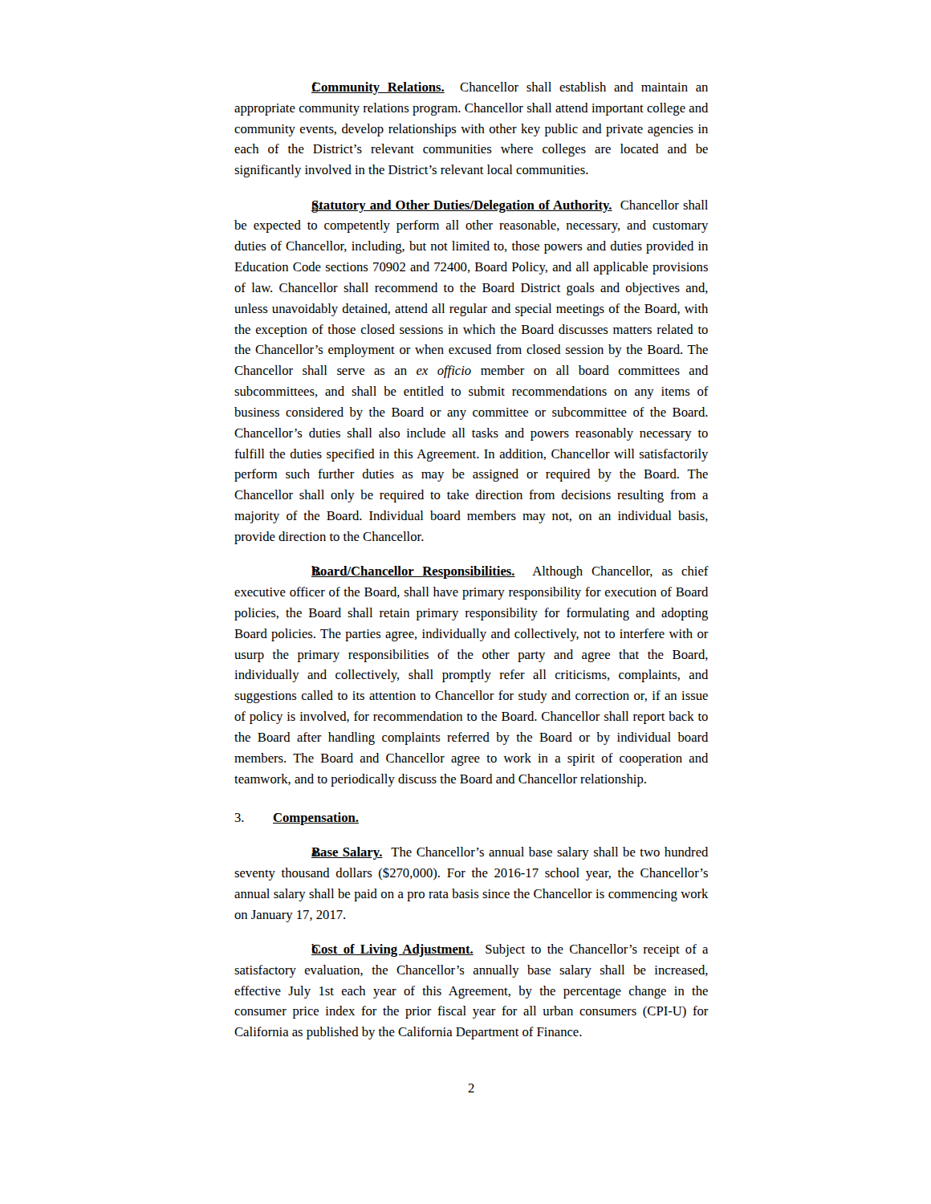f. Community Relations. Chancellor shall establish and maintain an appropriate community relations program. Chancellor shall attend important college and community events, develop relationships with other key public and private agencies in each of the District’s relevant communities where colleges are located and be significantly involved in the District’s relevant local communities.
g. Statutory and Other Duties/Delegation of Authority. Chancellor shall be expected to competently perform all other reasonable, necessary, and customary duties of Chancellor, including, but not limited to, those powers and duties provided in Education Code sections 70902 and 72400, Board Policy, and all applicable provisions of law. Chancellor shall recommend to the Board District goals and objectives and, unless unavoidably detained, attend all regular and special meetings of the Board, with the exception of those closed sessions in which the Board discusses matters related to the Chancellor’s employment or when excused from closed session by the Board. The Chancellor shall serve as an ex officio member on all board committees and subcommittees, and shall be entitled to submit recommendations on any items of business considered by the Board or any committee or subcommittee of the Board. Chancellor’s duties shall also include all tasks and powers reasonably necessary to fulfill the duties specified in this Agreement. In addition, Chancellor will satisfactorily perform such further duties as may be assigned or required by the Board. The Chancellor shall only be required to take direction from decisions resulting from a majority of the Board. Individual board members may not, on an individual basis, provide direction to the Chancellor.
h. Board/Chancellor Responsibilities. Although Chancellor, as chief executive officer of the Board, shall have primary responsibility for execution of Board policies, the Board shall retain primary responsibility for formulating and adopting Board policies. The parties agree, individually and collectively, not to interfere with or usurp the primary responsibilities of the other party and agree that the Board, individually and collectively, shall promptly refer all criticisms, complaints, and suggestions called to its attention to Chancellor for study and correction or, if an issue of policy is involved, for recommendation to the Board. Chancellor shall report back to the Board after handling complaints referred by the Board or by individual board members. The Board and Chancellor agree to work in a spirit of cooperation and teamwork, and to periodically discuss the Board and Chancellor relationship.
3. Compensation.
a. Base Salary. The Chancellor’s annual base salary shall be two hundred seventy thousand dollars ($270,000). For the 2016-17 school year, the Chancellor’s annual salary shall be paid on a pro rata basis since the Chancellor is commencing work on January 17, 2017.
b. Cost of Living Adjustment. Subject to the Chancellor’s receipt of a satisfactory evaluation, the Chancellor’s annually base salary shall be increased, effective July 1st each year of this Agreement, by the percentage change in the consumer price index for the prior fiscal year for all urban consumers (CPI-U) for California as published by the California Department of Finance.
2